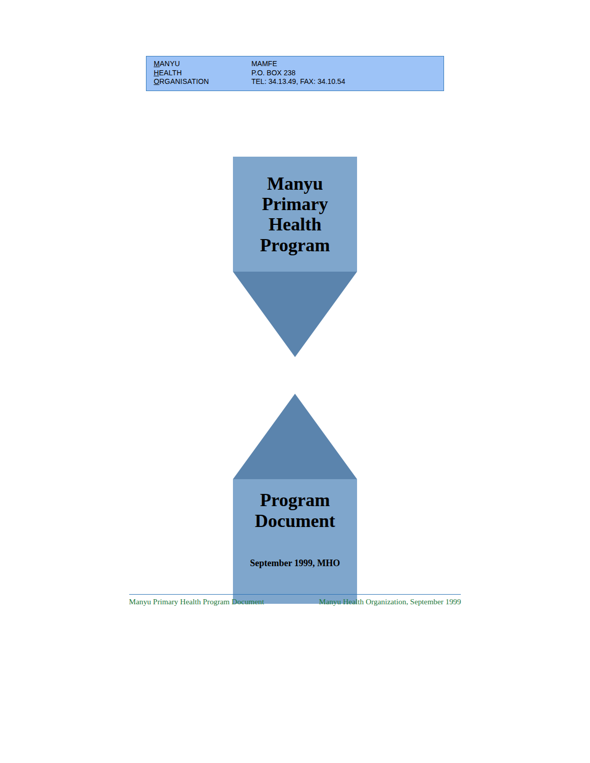| M ANYU | MAMFE |
| H EALTH | P.O. BOX 238 |
| O RGANISATION | TEL: 34.13.49, FAX: 34.10.54 |
Manyu
Primary
Health
Program
Program
Document
September 1999, MHO
Manyu Primary Health Program Document
Manyu Health Organization, September 1999